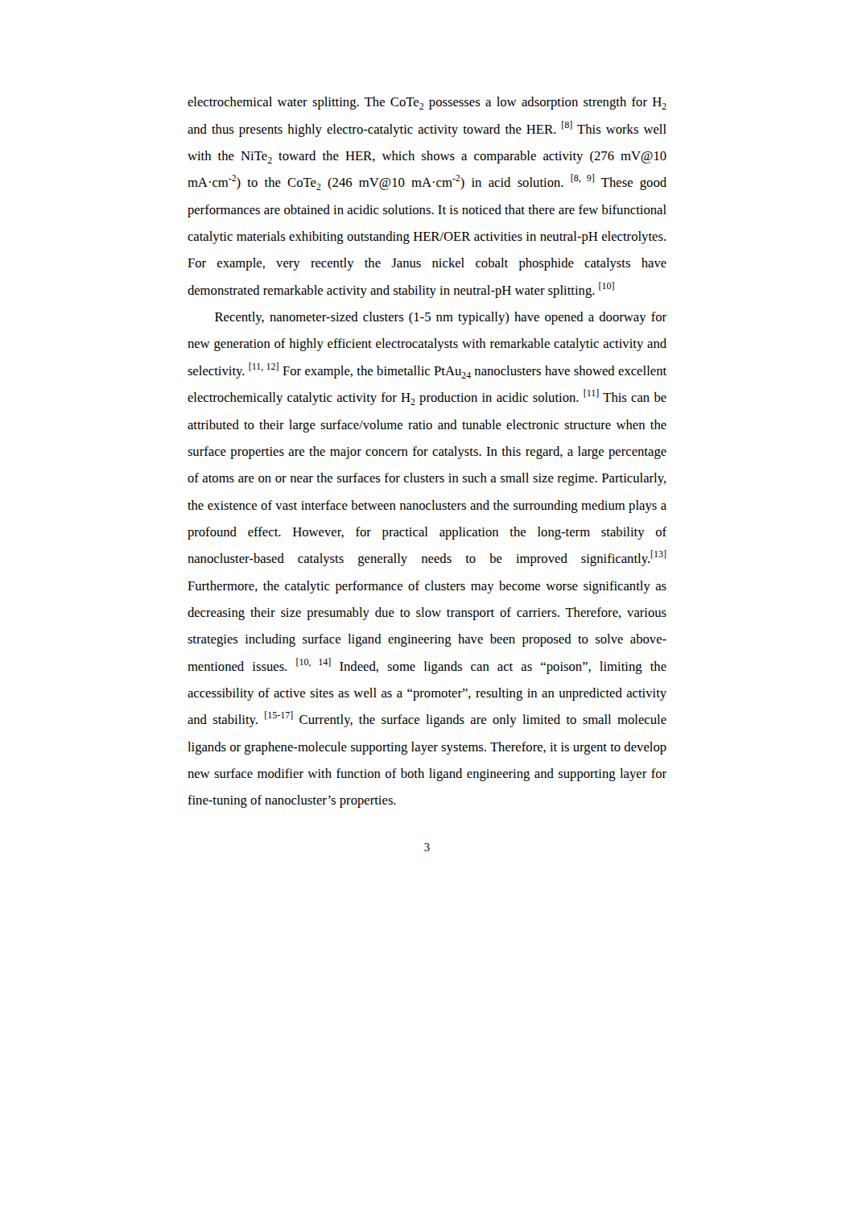electrochemical water splitting. The CoTe2 possesses a low adsorption strength for H2 and thus presents highly electro-catalytic activity toward the HER. [8] This works well with the NiTe2 toward the HER, which shows a comparable activity (276 mV@10 mA·cm-2) to the CoTe2 (246 mV@10 mA·cm-2) in acid solution. [8, 9] These good performances are obtained in acidic solutions. It is noticed that there are few bifunctional catalytic materials exhibiting outstanding HER/OER activities in neutral-pH electrolytes. For example, very recently the Janus nickel cobalt phosphide catalysts have demonstrated remarkable activity and stability in neutral-pH water splitting. [10]
Recently, nanometer-sized clusters (1-5 nm typically) have opened a doorway for new generation of highly efficient electrocatalysts with remarkable catalytic activity and selectivity. [11, 12] For example, the bimetallic PtAu24 nanoclusters have showed excellent electrochemically catalytic activity for H2 production in acidic solution. [11] This can be attributed to their large surface/volume ratio and tunable electronic structure when the surface properties are the major concern for catalysts. In this regard, a large percentage of atoms are on or near the surfaces for clusters in such a small size regime. Particularly, the existence of vast interface between nanoclusters and the surrounding medium plays a profound effect. However, for practical application the long-term stability of nanocluster-based catalysts generally needs to be improved significantly.[13] Furthermore, the catalytic performance of clusters may become worse significantly as decreasing their size presumably due to slow transport of carriers. Therefore, various strategies including surface ligand engineering have been proposed to solve above-mentioned issues. [10, 14] Indeed, some ligands can act as “poison”, limiting the accessibility of active sites as well as a “promoter”, resulting in an unpredicted activity and stability. [15-17] Currently, the surface ligands are only limited to small molecule ligands or graphene-molecule supporting layer systems. Therefore, it is urgent to develop new surface modifier with function of both ligand engineering and supporting layer for fine-tuning of nanocluster’s properties.
3